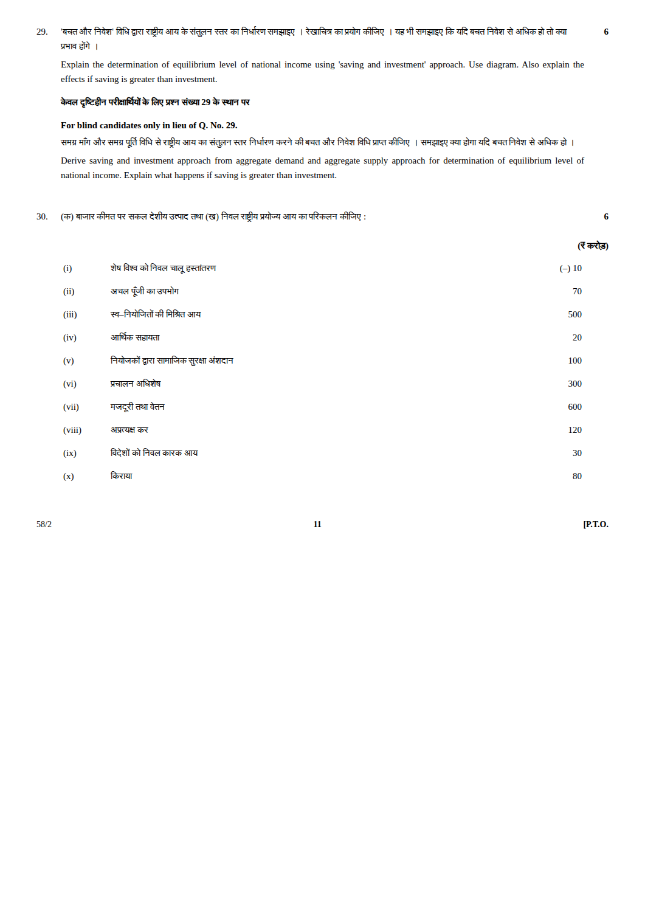29.
'बचत और निवेश' विधि द्वारा राष्ट्रीय आय के संतुलन स्तर का निर्धारण समझाइए । रेखाचित्र का प्रयोग कीजिए । यह भी समझाइए कि यदि बचत निवेश से अधिक हो तो क्या प्रभाव होंगे ।
Explain the determination of equilibrium level of national income using 'saving and investment' approach. Use diagram. Also explain the effects if saving is greater than investment.
केवल दृष्टिहीन परीक्षार्थियों के लिए प्रश्न संख्या 29 के स्थान पर
For blind candidates only in lieu of Q. No. 29.
समग्र माँग और समग्र पूर्ति विधि से राष्ट्रीय आय का संतुलन स्तर निर्धारण करने की बचत और निवेश विधि प्राप्त कीजिए । समझाइए क्या होगा यदि बचत निवेश से अधिक हो ।
Derive saving and investment approach from aggregate demand and aggregate supply approach for determination of equilibrium level of national income. Explain what happens if saving is greater than investment.
6
30.
(क) बाजार कीमत पर सकल देशीय उत्पाद तथा (ख) निवल राष्ट्रीय प्रयोज्य आय का परिकलन कीजिए :
6
(₹ करोड़)
| (i) | शेष विश्व को निवल चालू हस्तांतरण | (–) 10 |
| (ii) | अचल पूँजी का उपभोग | 70 |
| (iii) | स्व–नियोजितों की मिश्रित आय | 500 |
| (iv) | आर्थिक सहायता | 20 |
| (v) | नियोजकों द्वारा सामाजिक सुरक्षा अंशदान | 100 |
| (vi) | प्रचालन अधिशेष | 300 |
| (vii) | मजदूरी तथा वेतन | 600 |
| (viii) | अप्रत्यक्ष कर | 120 |
| (ix) | विदेशों को निवल कारक आय | 30 |
| (x) | किराया | 80 |
58/2
11
[P.T.O.